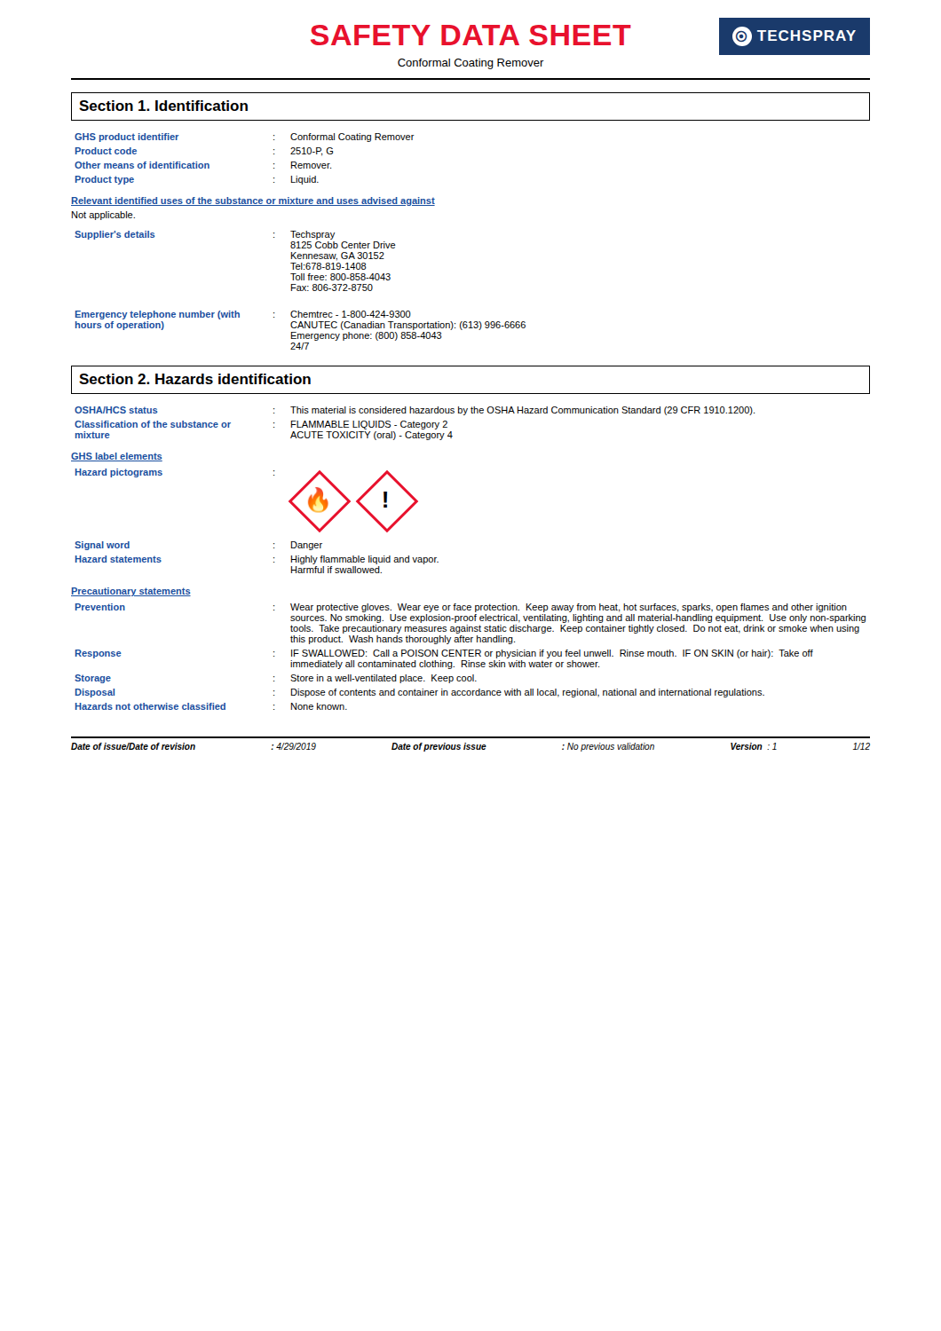⦿TECHSPRAY
SAFETY DATA SHEET
Conformal Coating Remover
Section 1. Identification
| GHS product identifier | : | Conformal Coating Remover |
| Product code | : | 2510-P, G |
| Other means of identification | : | Remover. |
| Product type | : | Liquid. |
Relevant identified uses of the substance or mixture and uses advised against
Not applicable.
| Supplier's details | : | Techspray 8125 Cobb Center Drive Kennesaw, GA 30152 Tel:678-819-1408 Toll free: 800-858-4043 Fax: 806-372-8750 |
| Emergency telephone number (with hours of operation) | : | Chemtrec - 1-800-424-9300 CANUTEC (Canadian Transportation): (613) 996-6666 Emergency phone: (800) 858-4043 24/7 |
Section 2. Hazards identification
| OSHA/HCS status | : | This material is considered hazardous by the OSHA Hazard Communication Standard (29 CFR 1910.1200). |
| Classification of the substance or mixture | : | FLAMMABLE LIQUIDS - Category 2 ACUTE TOXICITY (oral) - Category 4 |
GHS label elements
| Hazard pictograms | : | 🔥 ! |
| Signal word | : | Danger |
| Hazard statements | : | Highly flammable liquid and vapor. Harmful if swallowed. |
Precautionary statements
| Prevention | : | Wear protective gloves. Wear eye or face protection. Keep away from heat, hot surfaces, sparks, open flames and other ignition sources. No smoking. Use explosion-proof electrical, ventilating, lighting and all material-handling equipment. Use only non-sparking tools. Take precautionary measures against static discharge. Keep container tightly closed. Do not eat, drink or smoke when using this product. Wash hands thoroughly after handling. |
| Response | : | IF SWALLOWED: Call a POISON CENTER or physician if you feel unwell. Rinse mouth. IF ON SKIN (or hair): Take off immediately all contaminated clothing. Rinse skin with water or shower. |
| Storage | : | Store in a well-ventilated place. Keep cool. |
| Disposal | : | Dispose of contents and container in accordance with all local, regional, national and international regulations. |
| Hazards not otherwise classified | : | None known. |
Date of issue/Date of revision : 4/29/2019 Date of previous issue : No previous validation Version : 1 1/12